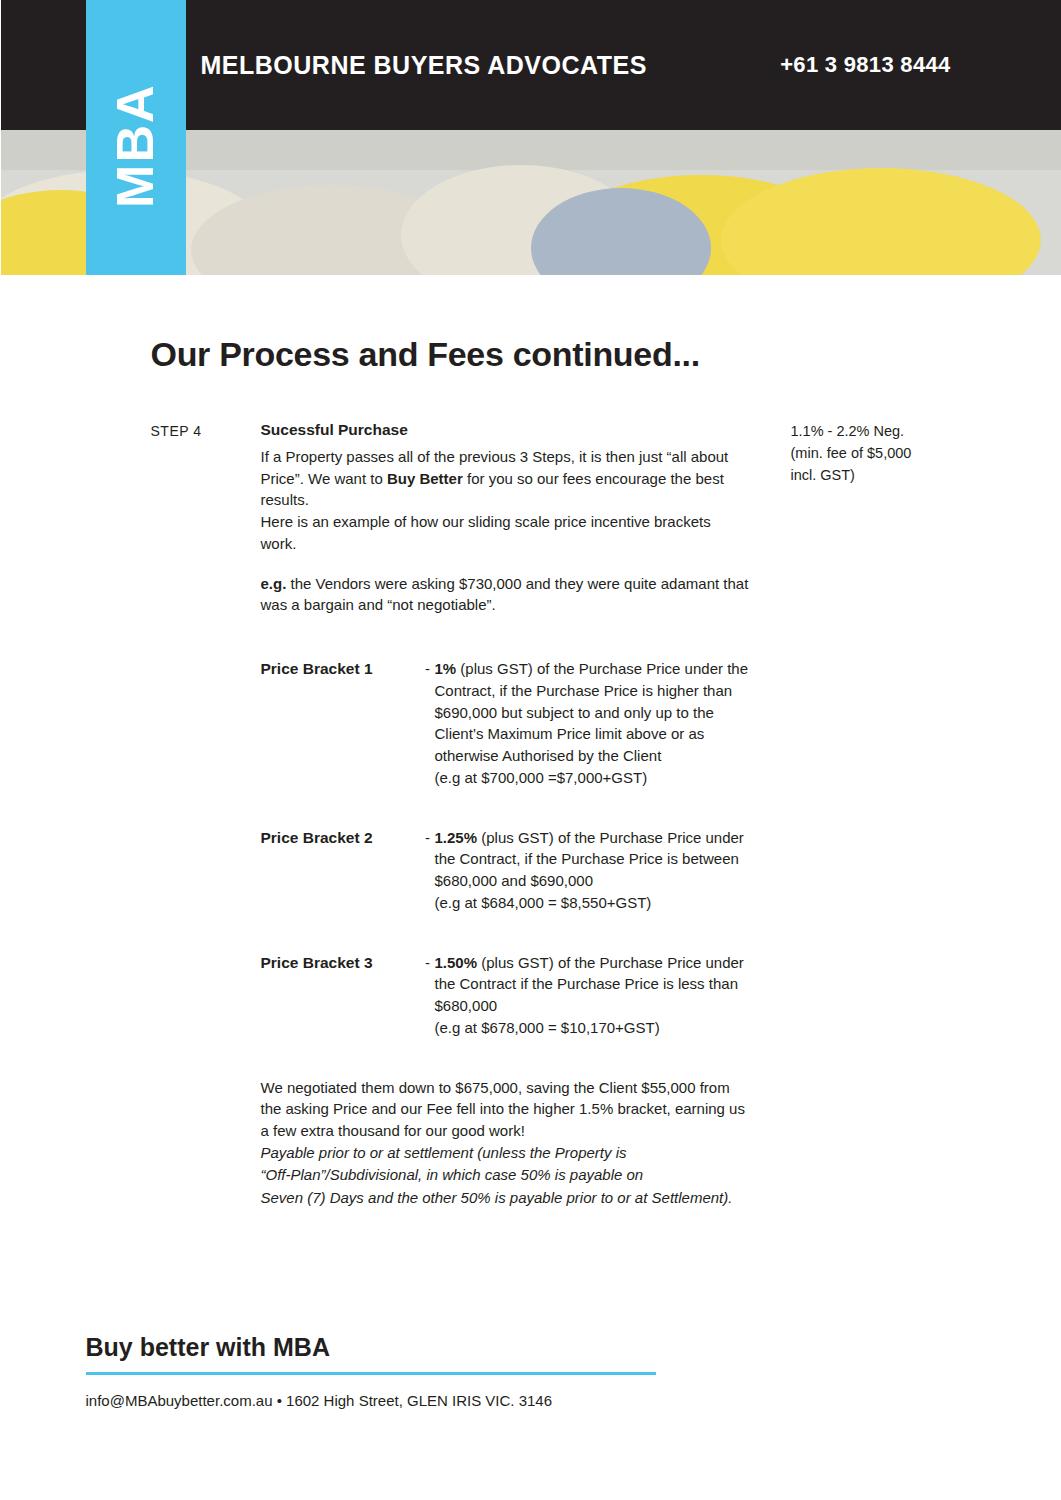MBA
MELBOURNE BUYERS ADVOCATES
+61 3 9813 8444
Our Process and Fees continued...
STEP 4
Sucessful Purchase
If a Property passes all of the previous 3 Steps, it is then just “all about Price”. We want to Buy Better for you so our fees encourage the best results.
Here is an example of how our sliding scale price incentive brackets work.
e.g. the Vendors were asking $730,000 and they were quite adamant that was a bargain and “not negotiable”.
Price Bracket 1
-
1% (plus GST) of the Purchase Price under the Contract, if the Purchase Price is higher than $690,000 but subject to and only up to the Client’s Maximum Price limit above or as otherwise Authorised by the Client
(e.g at $700,000 =$7,000+GST)
Price Bracket 2
-
1.25% (plus GST) of the Purchase Price under the Contract, if the Purchase Price is between $680,000 and $690,000
(e.g at $684,000 = $8,550+GST)
Price Bracket 3
-
1.50% (plus GST) of the Purchase Price under the Contract if the Purchase Price is less than $680,000
(e.g at $678,000 = $10,170+GST)
We negotiated them down to $675,000, saving the Client $55,000 from the asking Price and our Fee fell into the higher 1.5% bracket, earning us a few extra thousand for our good work!
Payable prior to or at settlement (unless the Property is
“Off-Plan”/Subdivisional, in which case 50% is payable on
Seven (7) Days and the other 50% is payable prior to or at Settlement).
1.1% - 2.2% Neg.
(min. fee of $5,000
incl. GST)
Buy better with MBA
info@MBAbuybetter.com.au • 1602 High Street, GLEN IRIS VIC. 3146